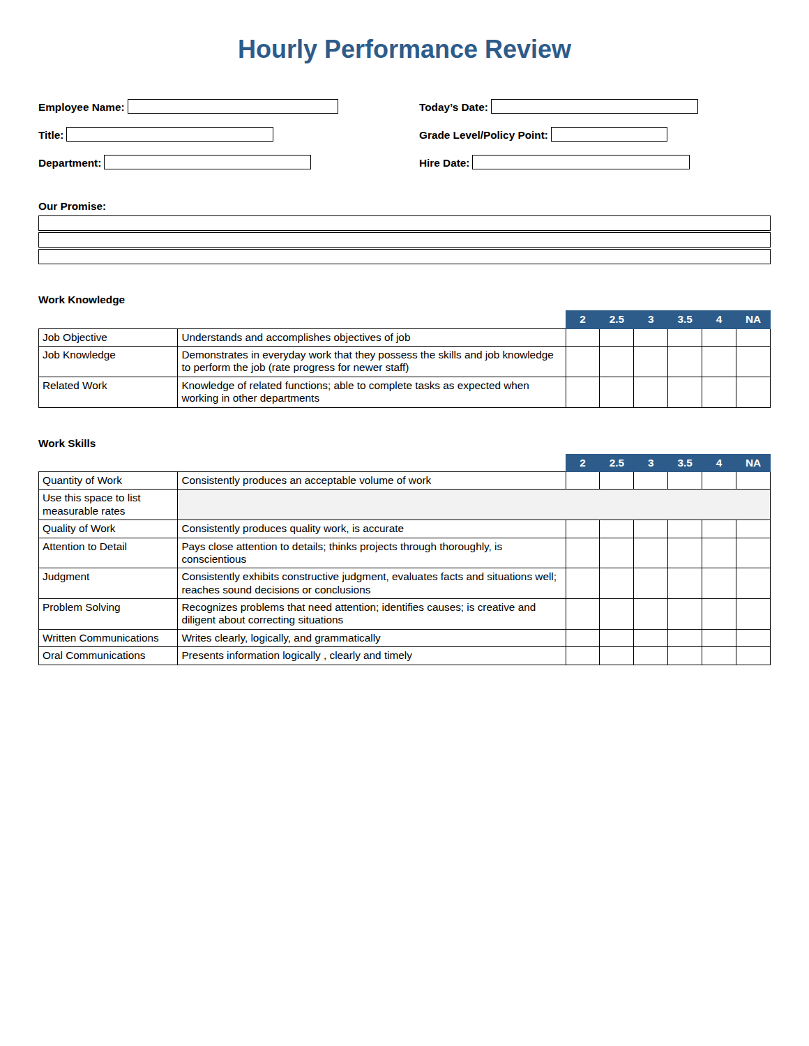Hourly Performance Review
| Employee Name: | Today’s Date: |
| Title: | Grade Level/Policy Point: |
| Department: | Hire Date: |
Our Promise:
Work Knowledge
| | | 2 | 2.5 | 3 | 3.5 | 4 | NA |
| --- | --- | --- | --- | --- | --- | --- | --- |
| Job Objective | Understands and accomplishes objectives of job | | | | | | |
| Job Knowledge | Demonstrates in everyday work that they possess the skills and job knowledge to perform the job (rate progress for newer staff) | | | | | | |
| Related Work | Knowledge of related functions; able to complete tasks as expected when working in other departments | | | | | | |
Work Skills
| | | 2 | 2.5 | 3 | 3.5 | 4 | NA |
| --- | --- | --- | --- | --- | --- | --- | --- |
| Quantity of Work | Consistently produces an acceptable volume of work | | | | | | |
| Use this space to list measurable rates | |
| Quality of Work | Consistently produces quality work, is accurate | | | | | | |
| Attention to Detail | Pays close attention to details; thinks projects through thoroughly, is conscientious | | | | | | |
| Judgment | Consistently exhibits constructive judgment, evaluates facts and situations well; reaches sound decisions or conclusions | | | | | | |
| Problem Solving | Recognizes problems that need attention; identifies causes; is creative and diligent about correcting situations | | | | | | |
| Written Communications | Writes clearly, logically, and grammatically | | | | | | |
| Oral Communications | Presents information logically , clearly and timely | | | | | | |